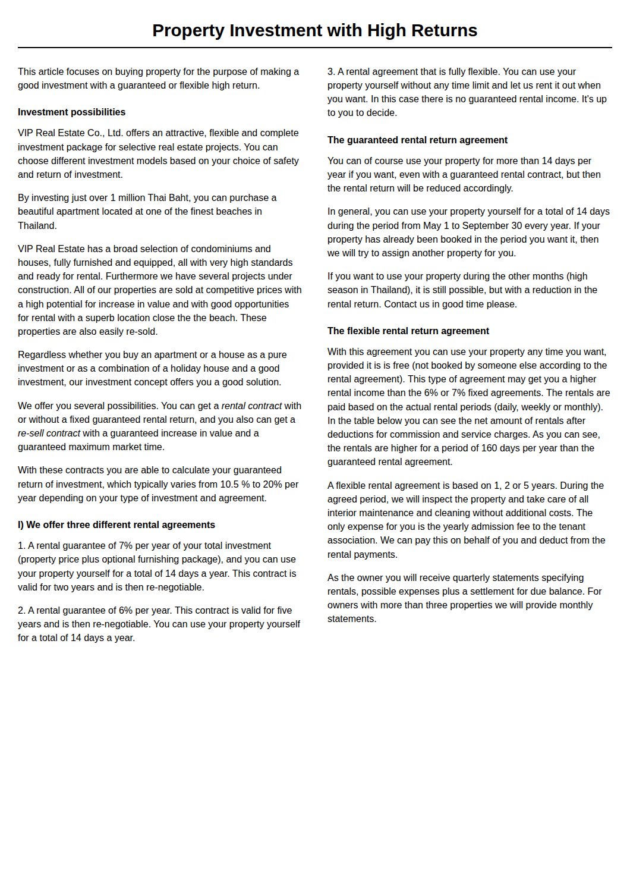Property Investment with High Returns
This article focuses on buying property for the purpose of making a good investment with a guaranteed or flexible high return.
Investment possibilities
VIP Real Estate Co., Ltd. offers an attractive, flexible and complete investment package for selective real estate projects. You can choose different investment models based on your choice of safety and return of investment.
By investing just over 1 million Thai Baht, you can purchase a beautiful apartment located at one of the finest beaches in Thailand.
VIP Real Estate has a broad selection of condominiums and houses, fully furnished and equipped, all with very high standards and ready for rental. Furthermore we have several projects under construction. All of our properties are sold at competitive prices with a high potential for increase in value and with good opportunities for rental with a superb location close the the beach. These properties are also easily re-sold.
Regardless whether you buy an apartment or a house as a pure investment or as a combination of a holiday house and a good investment, our investment concept offers you a good solution.
We offer you several possibilities. You can get a rental contract with or without a fixed guaranteed rental return, and you also can get a re-sell contract with a guaranteed increase in value and a guaranteed maximum market time.
With these contracts you are able to calculate your guaranteed return of investment, which typically varies from 10.5 % to 20% per year depending on your type of investment and agreement.
I) We offer three different rental agreements
1. A rental guarantee of 7% per year of your total investment (property price plus optional furnishing package), and you can use your property yourself for a total of 14 days a year. This contract is valid for two years and is then re-negotiable.
2. A rental guarantee of 6% per year. This contract is valid for five years and is then re-negotiable. You can use your property yourself for a total of 14 days a year.
3. A rental agreement that is fully flexible. You can use your property yourself without any time limit and let us rent it out when you want. In this case there is no guaranteed rental income. It's up to you to decide.
The guaranteed rental return agreement
You can of course use your property for more than 14 days per year if you want, even with a guaranteed rental contract, but then the rental return will be reduced accordingly.
In general, you can use your property yourself for a total of 14 days during the period from May 1 to September 30 every year. If your property has already been booked in the period you want it, then we will try to assign another property for you.
If you want to use your property during the other months (high season in Thailand), it is still possible, but with a reduction in the rental return. Contact us in good time please.
The flexible rental return agreement
With this agreement you can use your property any time you want, provided it is is free (not booked by someone else according to the rental agreement). This type of agreement may get you a higher rental income than the 6% or 7% fixed agreements. The rentals are paid based on the actual rental periods (daily, weekly or monthly). In the table below you can see the net amount of rentals after deductions for commission and service charges. As you can see, the rentals are higher for a period of 160 days per year than the guaranteed rental agreement.
A flexible rental agreement is based on 1, 2 or 5 years. During the agreed period, we will inspect the property and take care of all interior maintenance and cleaning without additional costs. The only expense for you is the yearly admission fee to the tenant association. We can pay this on behalf of you and deduct from the rental payments.
As the owner you will receive quarterly statements specifying rentals, possible expenses plus a settlement for due balance. For owners with more than three properties we will provide monthly statements.